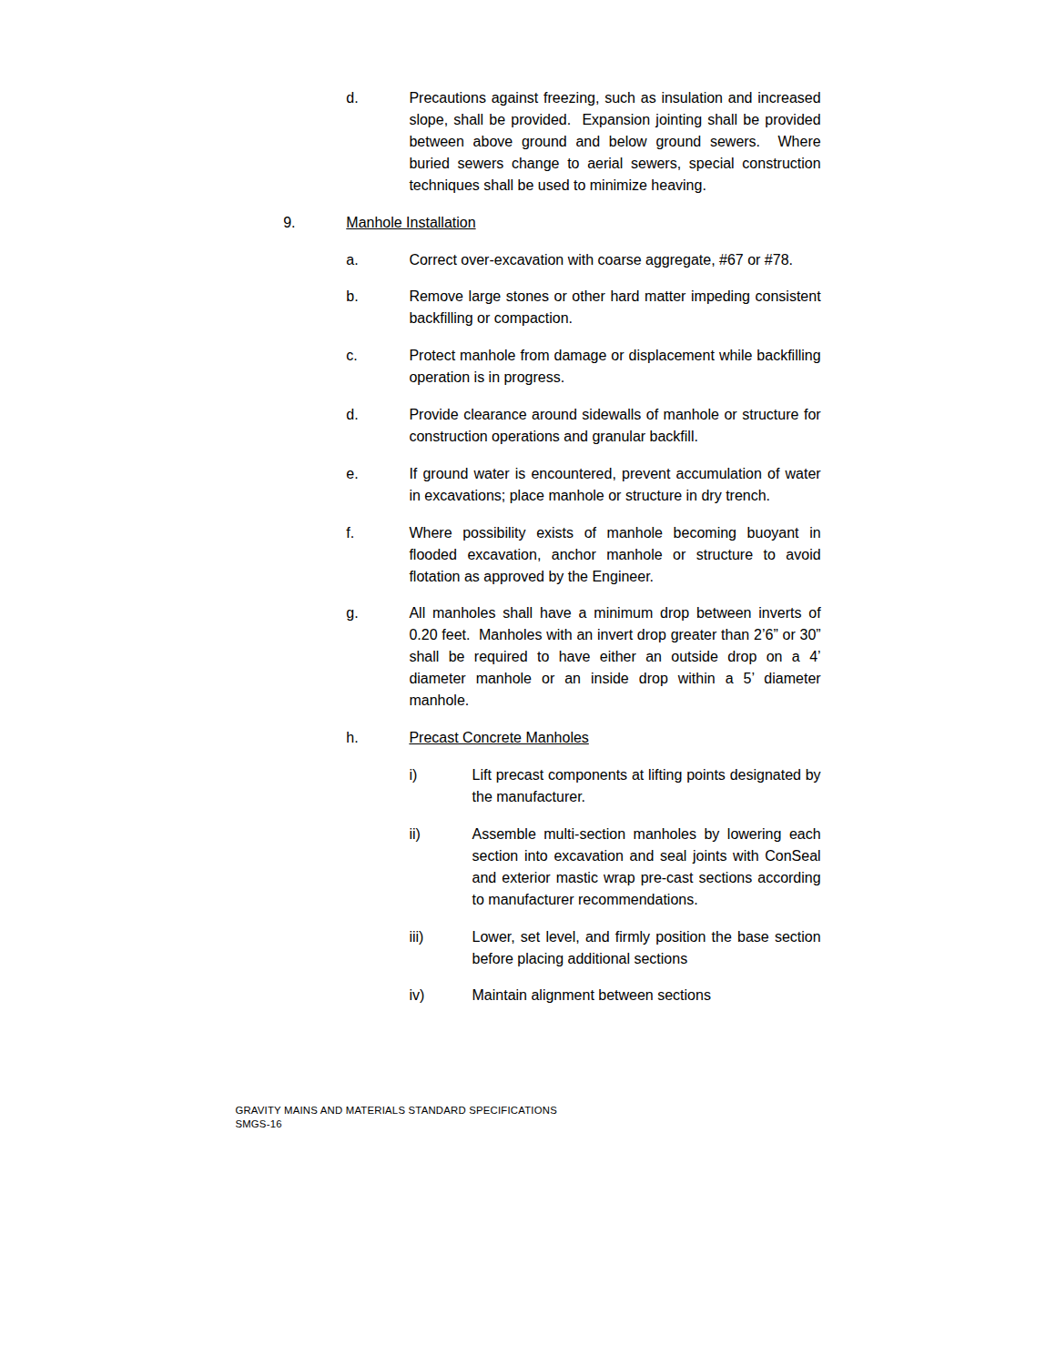d.
Precautions against freezing, such as insulation and increased slope, shall be provided. Expansion jointing shall be provided between above ground and below ground sewers. Where buried sewers change to aerial sewers, special construction techniques shall be used to minimize heaving.
9.
Manhole Installation
a.
Correct over-excavation with coarse aggregate, #67 or #78.
b.
Remove large stones or other hard matter impeding consistent backfilling or compaction.
c.
Protect manhole from damage or displacement while backfilling operation is in progress.
d.
Provide clearance around sidewalls of manhole or structure for construction operations and granular backfill.
e.
If ground water is encountered, prevent accumulation of water in excavations; place manhole or structure in dry trench.
f.
Where possibility exists of manhole becoming buoyant in flooded excavation, anchor manhole or structure to avoid flotation as approved by the Engineer.
g.
All manholes shall have a minimum drop between inverts of 0.20 feet. Manholes with an invert drop greater than 2’6” or 30” shall be required to have either an outside drop on a 4’ diameter manhole or an inside drop within a 5’ diameter manhole.
h.
Precast Concrete Manholes
i)
Lift precast components at lifting points designated by the manufacturer.
ii)
Assemble multi-section manholes by lowering each section into excavation and seal joints with ConSeal and exterior mastic wrap pre-cast sections according to manufacturer recommendations.
iii)
Lower, set level, and firmly position the base section before placing additional sections
iv)
Maintain alignment between sections
GRAVITY MAINS AND MATERIALS STANDARD SPECIFICATIONS
SMGS-16